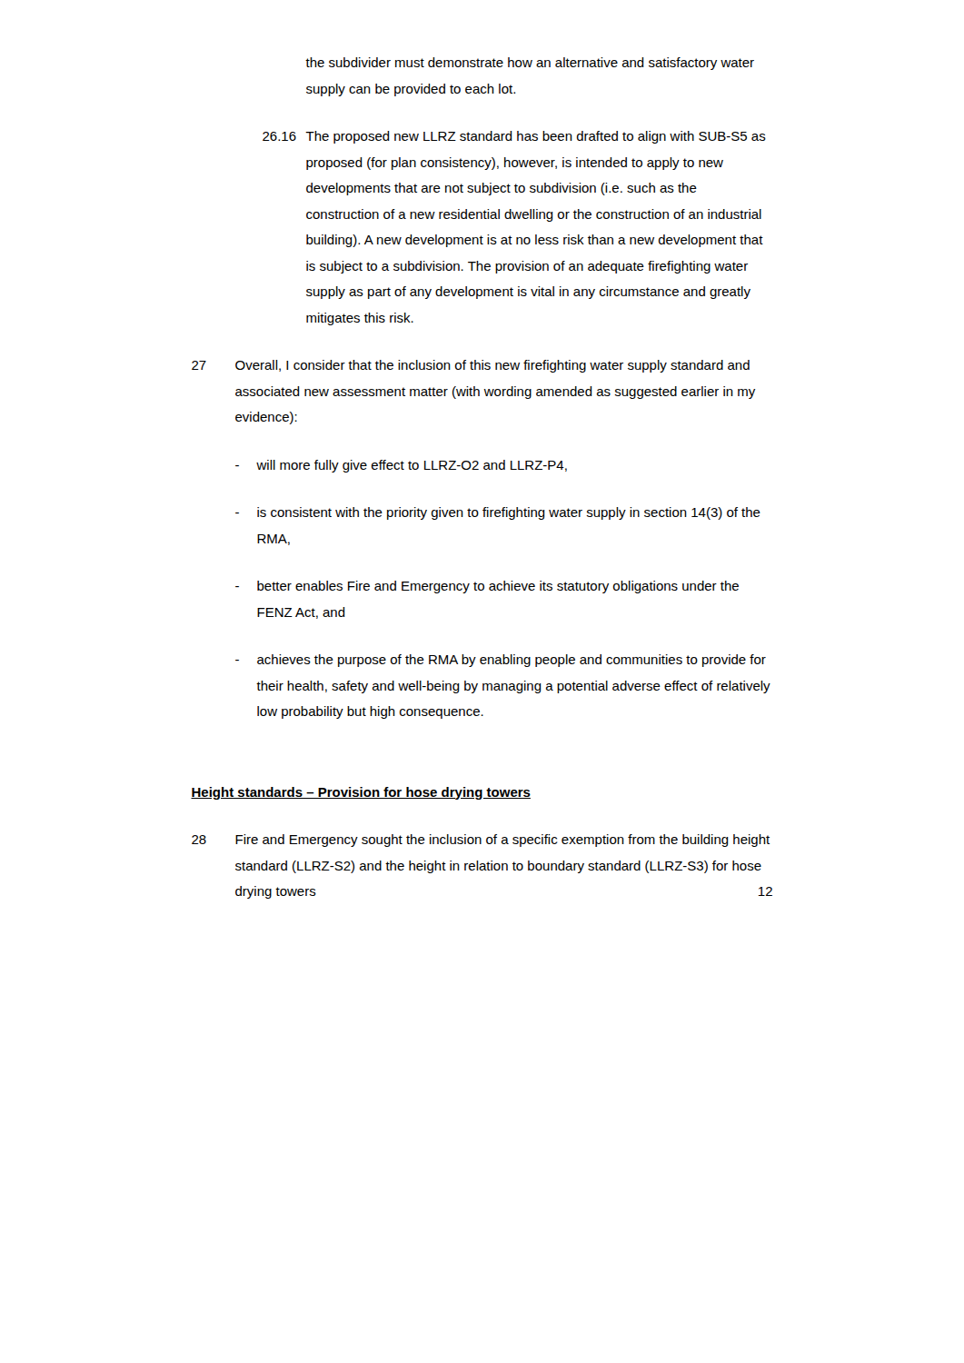the subdivider must demonstrate how an alternative and satisfactory water supply can be provided to each lot.
26.16
The proposed new LLRZ standard has been drafted to align with SUB-S5 as proposed (for plan consistency), however, is intended to apply to new developments that are not subject to subdivision (i.e. such as the construction of a new residential dwelling or the construction of an industrial building). A new development is at no less risk than a new development that is subject to a subdivision. The provision of an adequate firefighting water supply as part of any development is vital in any circumstance and greatly mitigates this risk.
27
Overall, I consider that the inclusion of this new firefighting water supply standard and associated new assessment matter (with wording amended as suggested earlier in my evidence):
will more fully give effect to LLRZ-O2 and LLRZ-P4,
is consistent with the priority given to firefighting water supply in section 14(3) of the RMA,
better enables Fire and Emergency to achieve its statutory obligations under the FENZ Act, and
achieves the purpose of the RMA by enabling people and communities to provide for their health, safety and well-being by managing a potential adverse effect of relatively low probability but high consequence.
Height standards – Provision for hose drying towers
28
Fire and Emergency sought the inclusion of a specific exemption from the building height standard (LLRZ-S2) and the height in relation to boundary standard (LLRZ-S3) for hose drying towers
12